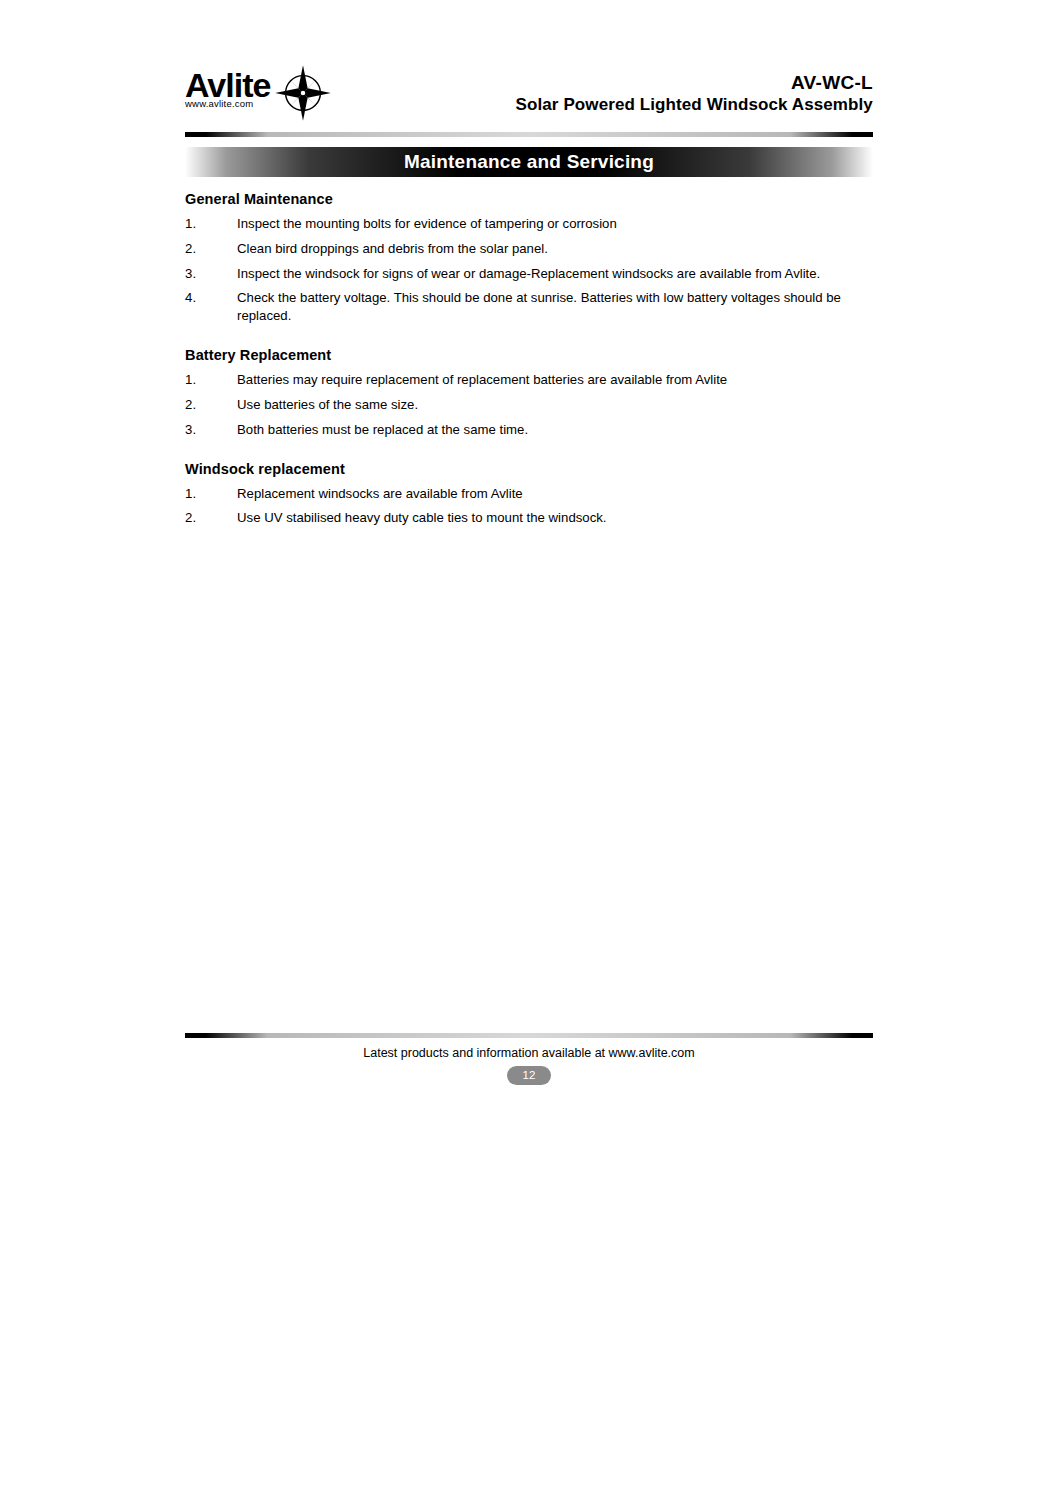Avlite www.avlite.com
AV-WC-L
Solar Powered Lighted Windsock Assembly
Maintenance and Servicing
General Maintenance
1. Inspect the mounting bolts for evidence of tampering or corrosion
2. Clean bird droppings and debris from the solar panel.
3. Inspect the windsock for signs of wear or damage-Replacement windsocks are available from Avlite.
4. Check the battery voltage. This should be done at sunrise. Batteries with low battery voltages should be replaced.
Battery Replacement
1. Batteries may require replacement of replacement batteries are available from Avlite
2. Use batteries of the same size.
3. Both batteries must be replaced at the same time.
Windsock replacement
1. Replacement windsocks are available from Avlite
2. Use UV stabilised heavy duty cable ties to mount the windsock.
Latest products and information available at www.avlite.com
12